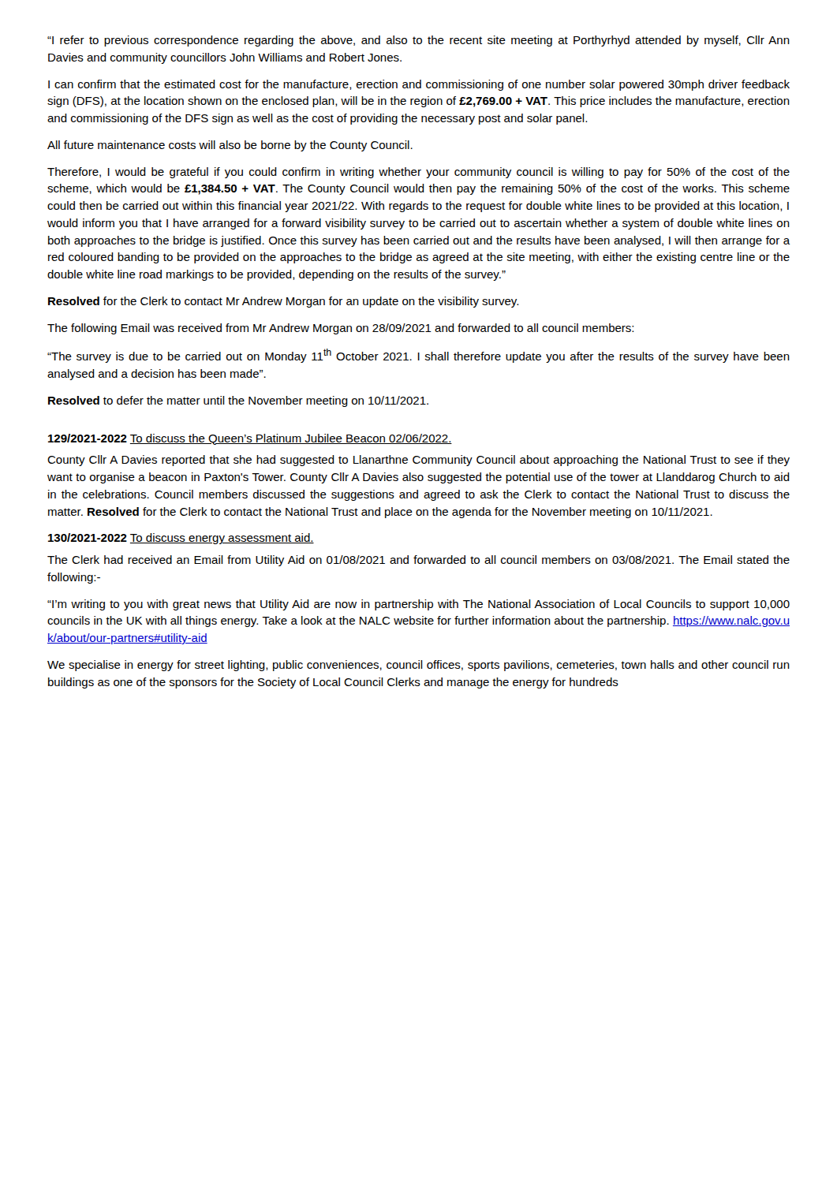“I refer to previous correspondence regarding the above, and also to the recent site meeting at Porthyrhyd attended by myself, Cllr Ann Davies and community councillors John Williams and Robert Jones.
I can confirm that the estimated cost for the manufacture, erection and commissioning of one number solar powered 30mph driver feedback sign (DFS), at the location shown on the enclosed plan, will be in the region of £2,769.00 + VAT. This price includes the manufacture, erection and commissioning of the DFS sign as well as the cost of providing the necessary post and solar panel.
All future maintenance costs will also be borne by the County Council.
Therefore, I would be grateful if you could confirm in writing whether your community council is willing to pay for 50% of the cost of the scheme, which would be £1,384.50 + VAT. The County Council would then pay the remaining 50% of the cost of the works. This scheme could then be carried out within this financial year 2021/22. With regards to the request for double white lines to be provided at this location, I would inform you that I have arranged for a forward visibility survey to be carried out to ascertain whether a system of double white lines on both approaches to the bridge is justified. Once this survey has been carried out and the results have been analysed, I will then arrange for a red coloured banding to be provided on the approaches to the bridge as agreed at the site meeting, with either the existing centre line or the double white line road markings to be provided, depending on the results of the survey.”
Resolved for the Clerk to contact Mr Andrew Morgan for an update on the visibility survey.
The following Email was received from Mr Andrew Morgan on 28/09/2021 and forwarded to all council members:
“The survey is due to be carried out on Monday 11th October 2021. I shall therefore update you after the results of the survey have been analysed and a decision has been made”.
Resolved to defer the matter until the November meeting on 10/11/2021.
129/2021-2022 To discuss the Queen’s Platinum Jubilee Beacon 02/06/2022.
County Cllr A Davies reported that she had suggested to Llanarthne Community Council about approaching the National Trust to see if they want to organise a beacon in Paxton's Tower. County Cllr A Davies also suggested the potential use of the tower at Llanddarog Church to aid in the celebrations. Council members discussed the suggestions and agreed to ask the Clerk to contact the National Trust to discuss the matter. Resolved for the Clerk to contact the National Trust and place on the agenda for the November meeting on 10/11/2021.
130/2021-2022 To discuss energy assessment aid.
The Clerk had received an Email from Utility Aid on 01/08/2021 and forwarded to all council members on 03/08/2021. The Email stated the following:-
“I’m writing to you with great news that Utility Aid are now in partnership with The National Association of Local Councils to support 10,000 councils in the UK with all things energy. Take a look at the NALC website for further information about the partnership. https://www.nalc.gov.uk/about/our-partners#utility-aid
We specialise in energy for street lighting, public conveniences, council offices, sports pavilions, cemeteries, town halls and other council run buildings as one of the sponsors for the Society of Local Council Clerks and manage the energy for hundreds